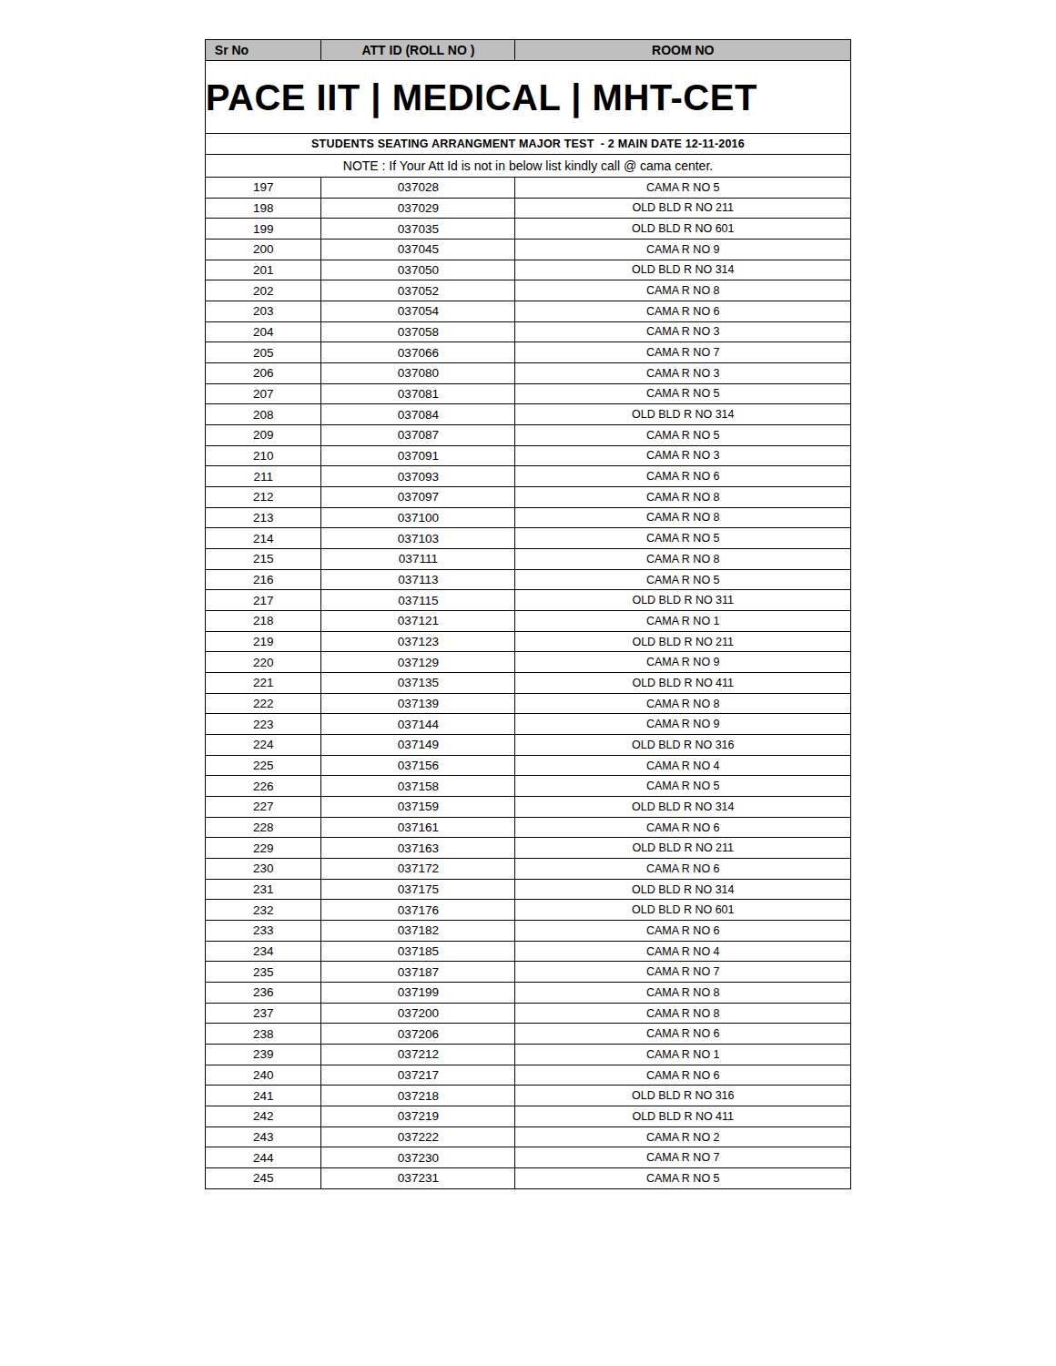| PACE IIT / MEDICAL / MHT-CET |
| STUDENTS SEATING ARRANGMENT MAJOR TEST - 2 MAIN DATE 12-11-2016 |
| NOTE : If Your Att Id is not in below list kindly call @ cama center. |
| Sr No | ATT ID (ROLL NO ) | ROOM NO |
| 197 | 037028 | CAMA R NO 5 |
| 198 | 037029 | OLD BLD R NO 211 |
| 199 | 037035 | OLD BLD R NO 601 |
| 200 | 037045 | CAMA R NO 9 |
| 201 | 037050 | OLD BLD R NO 314 |
| 202 | 037052 | CAMA R NO 8 |
| 203 | 037054 | CAMA R NO 6 |
| 204 | 037058 | CAMA R NO 3 |
| 205 | 037066 | CAMA R NO 7 |
| 206 | 037080 | CAMA R NO 3 |
| 207 | 037081 | CAMA R NO 5 |
| 208 | 037084 | OLD BLD R NO 314 |
| 209 | 037087 | CAMA R NO 5 |
| 210 | 037091 | CAMA R NO 3 |
| 211 | 037093 | CAMA R NO 6 |
| 212 | 037097 | CAMA R NO 8 |
| 213 | 037100 | CAMA R NO 8 |
| 214 | 037103 | CAMA R NO 5 |
| 215 | 037111 | CAMA R NO 8 |
| 216 | 037113 | CAMA R NO 5 |
| 217 | 037115 | OLD BLD R NO 311 |
| 218 | 037121 | CAMA R NO 1 |
| 219 | 037123 | OLD BLD R NO 211 |
| 220 | 037129 | CAMA R NO 9 |
| 221 | 037135 | OLD BLD R NO 411 |
| 222 | 037139 | CAMA R NO 8 |
| 223 | 037144 | CAMA R NO 9 |
| 224 | 037149 | OLD BLD R NO 316 |
| 225 | 037156 | CAMA R NO 4 |
| 226 | 037158 | CAMA R NO 5 |
| 227 | 037159 | OLD BLD R NO 314 |
| 228 | 037161 | CAMA R NO 6 |
| 229 | 037163 | OLD BLD R NO 211 |
| 230 | 037172 | CAMA R NO 6 |
| 231 | 037175 | OLD BLD R NO 314 |
| 232 | 037176 | OLD BLD R NO 601 |
| 233 | 037182 | CAMA R NO 6 |
| 234 | 037185 | CAMA R NO 4 |
| 235 | 037187 | CAMA R NO 7 |
| 236 | 037199 | CAMA R NO 8 |
| 237 | 037200 | CAMA R NO 8 |
| 238 | 037206 | CAMA R NO 6 |
| 239 | 037212 | CAMA R NO 1 |
| 240 | 037217 | CAMA R NO 6 |
| 241 | 037218 | OLD BLD R NO 316 |
| 242 | 037219 | OLD BLD R NO 411 |
| 243 | 037222 | CAMA R NO 2 |
| 244 | 037230 | CAMA R NO 7 |
| 245 | 037231 | CAMA R NO 5 |